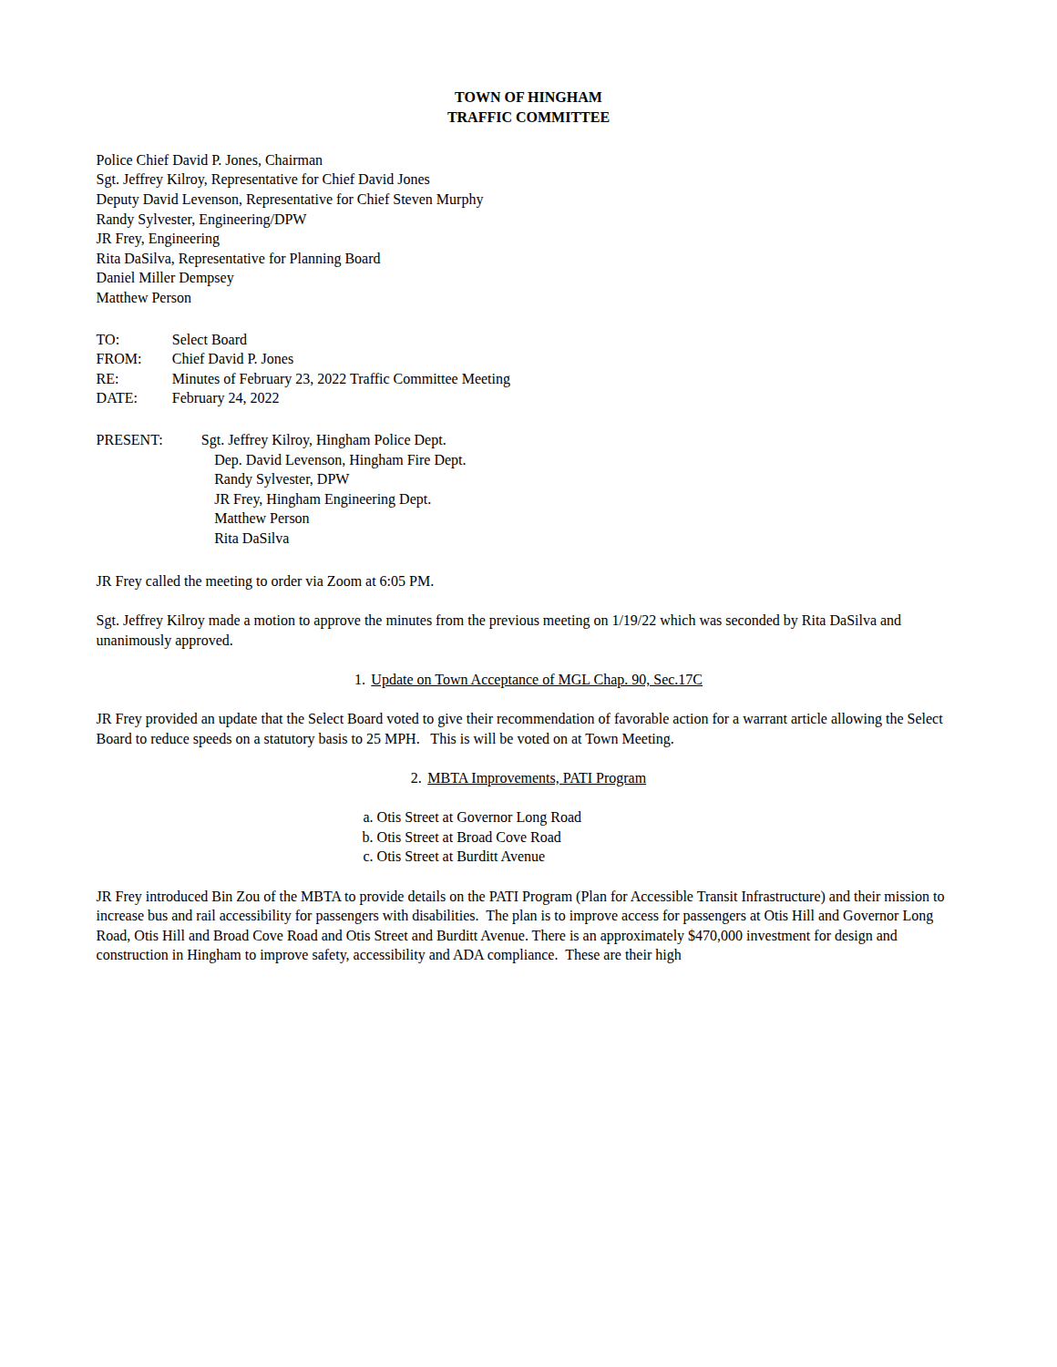TOWN OF HINGHAM
TRAFFIC COMMITTEE
Police Chief David P. Jones, Chairman
Sgt. Jeffrey Kilroy, Representative for Chief David Jones
Deputy David Levenson, Representative for Chief Steven Murphy
Randy Sylvester, Engineering/DPW
JR Frey, Engineering
Rita DaSilva, Representative for Planning Board
Daniel Miller Dempsey
Matthew Person
TO: Select Board
FROM: Chief David P. Jones
RE: Minutes of February 23, 2022 Traffic Committee Meeting
DATE: February 24, 2022
PRESENT:
Sgt. Jeffrey Kilroy, Hingham Police Dept.
Dep. David Levenson, Hingham Fire Dept.
Randy Sylvester, DPW
JR Frey, Hingham Engineering Dept.
Matthew Person
Rita DaSilva
JR Frey called the meeting to order via Zoom at 6:05 PM.
Sgt. Jeffrey Kilroy made a motion to approve the minutes from the previous meeting on 1/19/22 which was seconded by Rita DaSilva and unanimously approved.
1. Update on Town Acceptance of MGL Chap. 90, Sec.17C
JR Frey provided an update that the Select Board voted to give their recommendation of favorable action for a warrant article allowing the Select Board to reduce speeds on a statutory basis to 25 MPH. This is will be voted on at Town Meeting.
2. MBTA Improvements, PATI Program
Otis Street at Governor Long Road
Otis Street at Broad Cove Road
Otis Street at Burditt Avenue
JR Frey introduced Bin Zou of the MBTA to provide details on the PATI Program (Plan for Accessible Transit Infrastructure) and their mission to increase bus and rail accessibility for passengers with disabilities. The plan is to improve access for passengers at Otis Hill and Governor Long Road, Otis Hill and Broad Cove Road and Otis Street and Burditt Avenue. There is an approximately $470,000 investment for design and construction in Hingham to improve safety, accessibility and ADA compliance. These are their high